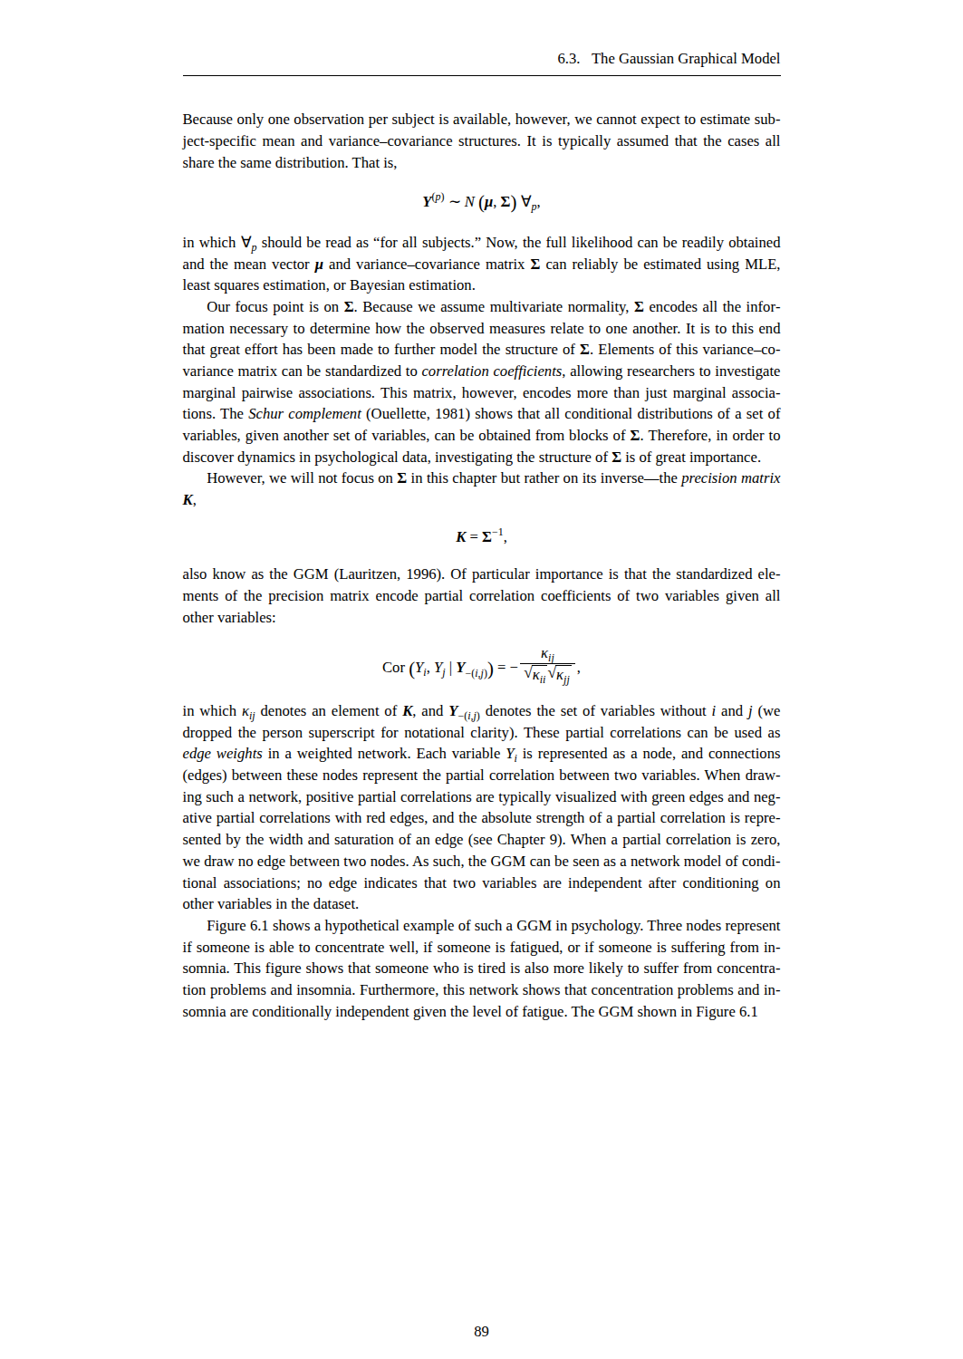6.3. The Gaussian Graphical Model
Because only one observation per subject is available, however, we cannot expect to estimate subject-specific mean and variance–covariance structures. It is typically assumed that the cases all share the same distribution. That is,
Y(p) ∼ N (μ, Σ) ∀p,
in which ∀p should be read as “for all subjects.” Now, the full likelihood can be readily obtained and the mean vector μ and variance–covariance matrix Σ can reliably be estimated using MLE, least squares estimation, or Bayesian estimation.
Our focus point is on Σ. Because we assume multivariate normality, Σ encodes all the information necessary to determine how the observed measures relate to one another. It is to this end that great effort has been made to further model the structure of Σ. Elements of this variance–covariance matrix can be standardized to correlation coefficients, allowing researchers to investigate marginal pairwise associations. This matrix, however, encodes more than just marginal associations. The Schur complement (Ouellette, 1981) shows that all conditional distributions of a set of variables, given another set of variables, can be obtained from blocks of Σ. Therefore, in order to discover dynamics in psychological data, investigating the structure of Σ is of great importance.
However, we will not focus on Σ in this chapter but rather on its inverse—the precision matrix K,
K = Σ−1,
also know as the GGM (Lauritzen, 1996). Of particular importance is that the standardized elements of the precision matrix encode partial correlation coefficients of two variables given all other variables:
Cor (Yi, Yj | Y−(i,j)) = −κij κii κjj,
in which κij denotes an element of K, and Y−(i,j) denotes the set of variables without i and j (we dropped the person superscript for notational clarity). These partial correlations can be used as edge weights in a weighted network. Each variable Yi is represented as a node, and connections (edges) between these nodes represent the partial correlation between two variables. When drawing such a network, positive partial correlations are typically visualized with green edges and negative partial correlations with red edges, and the absolute strength of a partial correlation is represented by the width and saturation of an edge (see Chapter 9). When a partial correlation is zero, we draw no edge between two nodes. As such, the GGM can be seen as a network model of conditional associations; no edge indicates that two variables are independent after conditioning on other variables in the dataset.
Figure 6.1 shows a hypothetical example of such a GGM in psychology. Three nodes represent if someone is able to concentrate well, if someone is fatigued, or if someone is suffering from insomnia. This figure shows that someone who is tired is also more likely to suffer from concentration problems and insomnia. Furthermore, this network shows that concentration problems and insomnia are conditionally independent given the level of fatigue. The GGM shown in Figure 6.1
89